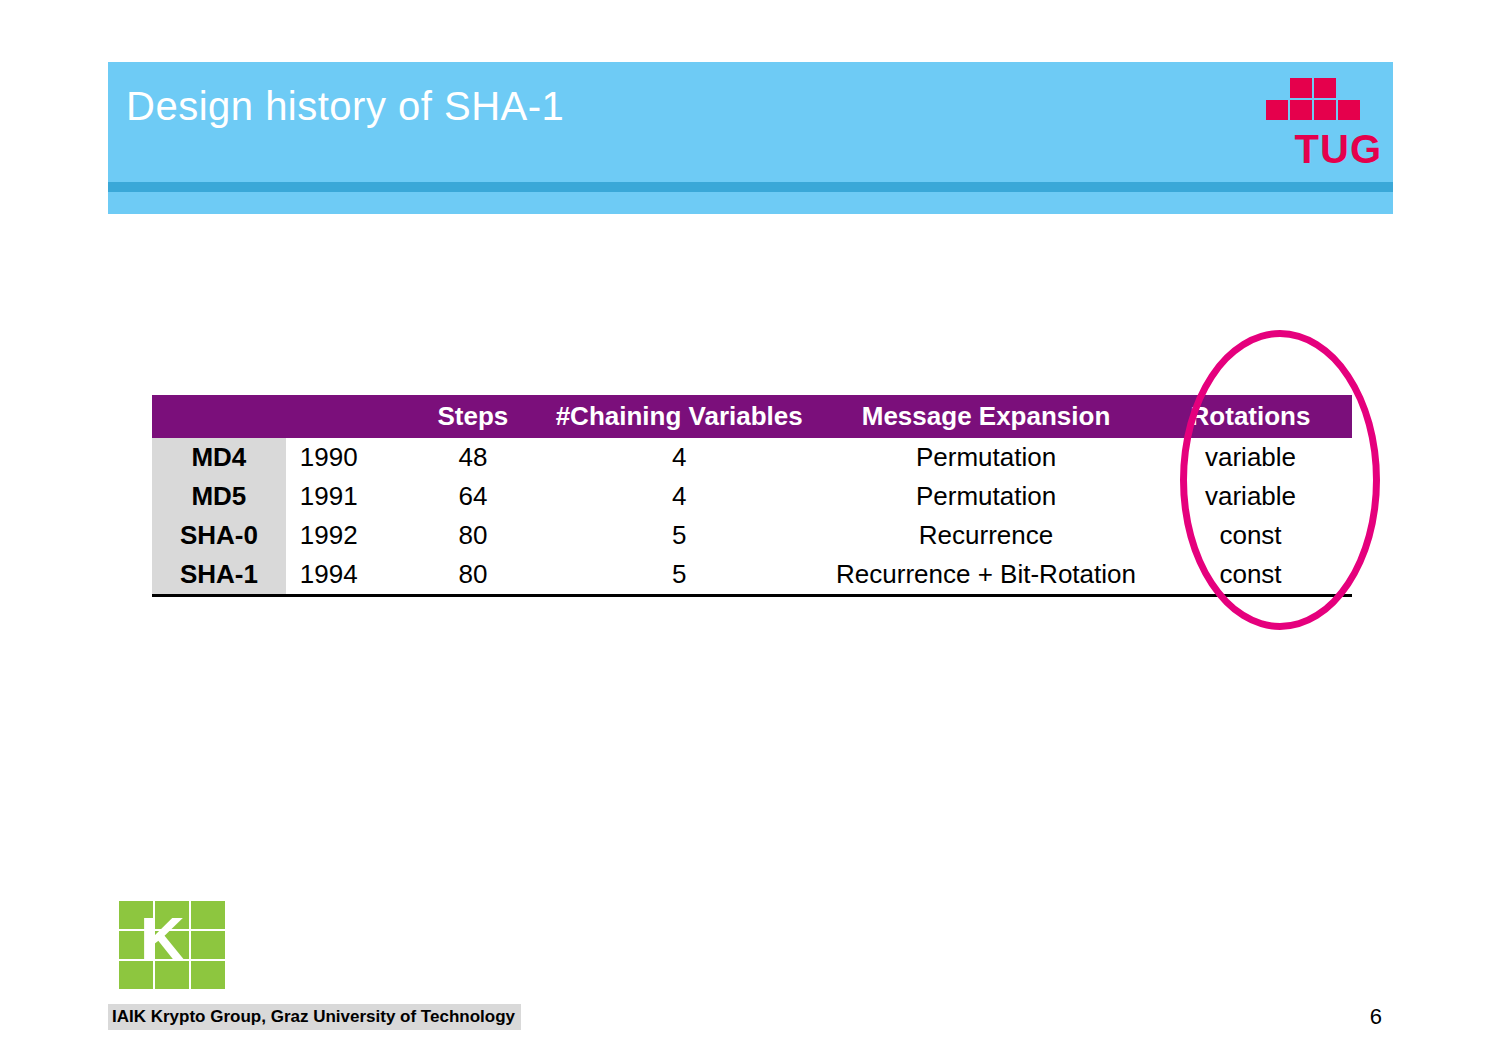Design history of SHA-1
TUG
| | | Steps | #Chaining Variables | Message Expansion | Rotations |
| --- | --- | --- | --- | --- | --- |
| MD4 | 1990 | 48 | 4 | Permutation | variable |
| MD5 | 1991 | 64 | 4 | Permutation | variable |
| SHA-0 | 1992 | 80 | 5 | Recurrence | const |
| SHA-1 | 1994 | 80 | 5 | Recurrence + Bit-Rotation | const |
K
IAIK Krypto Group, Graz University of Technology
6